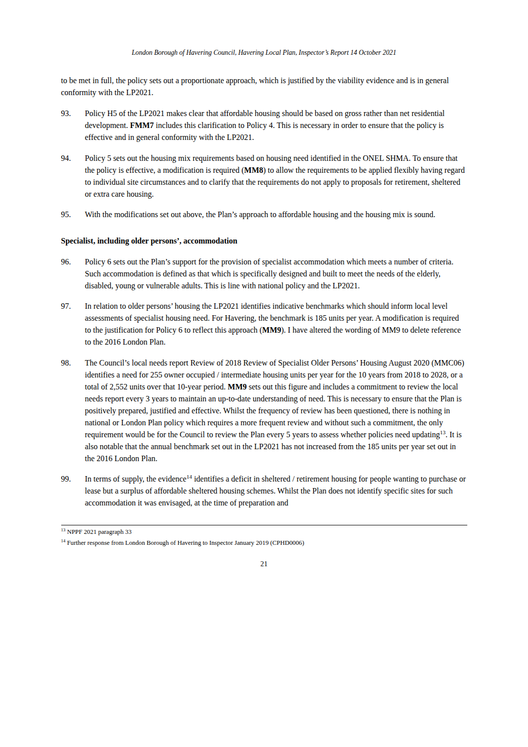London Borough of Havering Council, Havering Local Plan, Inspector’s Report 14 October 2021
to be met in full, the policy sets out a proportionate approach, which is justified by the viability evidence and is in general conformity with the LP2021.
93. Policy H5 of the LP2021 makes clear that affordable housing should be based on gross rather than net residential development. FMM7 includes this clarification to Policy 4. This is necessary in order to ensure that the policy is effective and in general conformity with the LP2021.
94. Policy 5 sets out the housing mix requirements based on housing need identified in the ONEL SHMA. To ensure that the policy is effective, a modification is required (MM8) to allow the requirements to be applied flexibly having regard to individual site circumstances and to clarify that the requirements do not apply to proposals for retirement, sheltered or extra care housing.
95. With the modifications set out above, the Plan’s approach to affordable housing and the housing mix is sound.
Specialist, including older persons’, accommodation
96. Policy 6 sets out the Plan’s support for the provision of specialist accommodation which meets a number of criteria. Such accommodation is defined as that which is specifically designed and built to meet the needs of the elderly, disabled, young or vulnerable adults. This is line with national policy and the LP2021.
97. In relation to older persons’ housing the LP2021 identifies indicative benchmarks which should inform local level assessments of specialist housing need. For Havering, the benchmark is 185 units per year. A modification is required to the justification for Policy 6 to reflect this approach (MM9). I have altered the wording of MM9 to delete reference to the 2016 London Plan.
98. The Council’s local needs report Review of 2018 Review of Specialist Older Persons’ Housing August 2020 (MMC06) identifies a need for 255 owner occupied / intermediate housing units per year for the 10 years from 2018 to 2028, or a total of 2,552 units over that 10-year period. MM9 sets out this figure and includes a commitment to review the local needs report every 3 years to maintain an up-to-date understanding of need. This is necessary to ensure that the Plan is positively prepared, justified and effective. Whilst the frequency of review has been questioned, there is nothing in national or London Plan policy which requires a more frequent review and without such a commitment, the only requirement would be for the Council to review the Plan every 5 years to assess whether policies need updating13. It is also notable that the annual benchmark set out in the LP2021 has not increased from the 185 units per year set out in the 2016 London Plan.
99. In terms of supply, the evidence14 identifies a deficit in sheltered / retirement housing for people wanting to purchase or lease but a surplus of affordable sheltered housing schemes. Whilst the Plan does not identify specific sites for such accommodation it was envisaged, at the time of preparation and
13 NPPF 2021 paragraph 33
14 Further response from London Borough of Havering to Inspector January 2019 (CPHD0006)
21